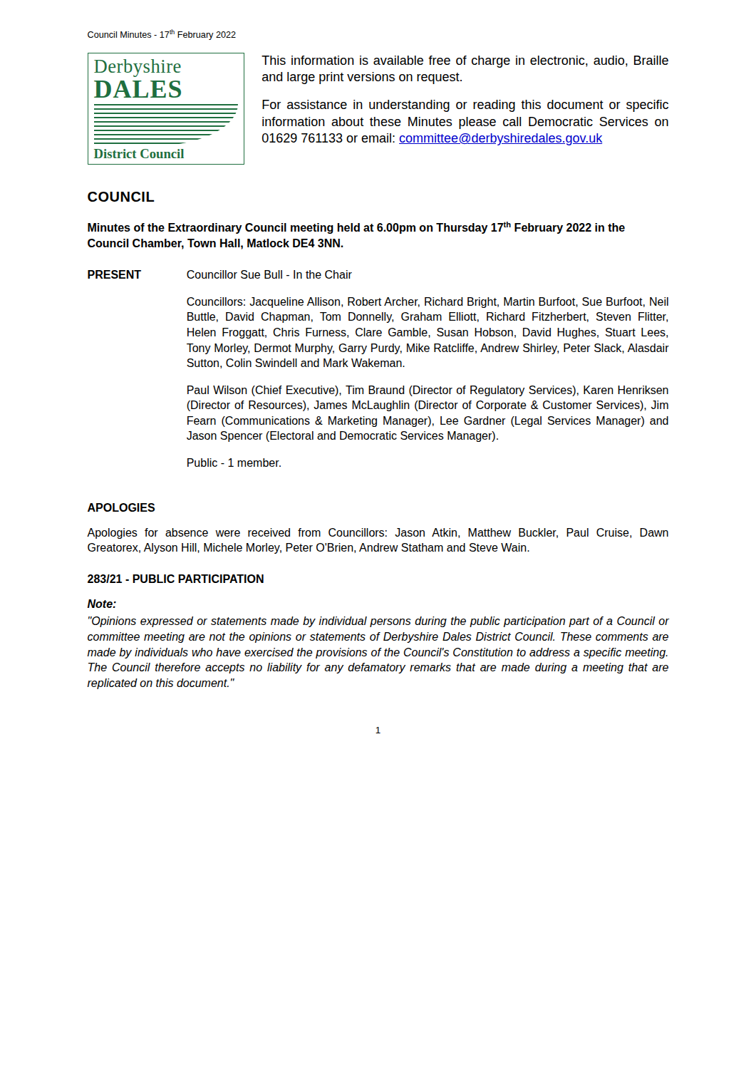Council Minutes - 17th February 2022
Derbyshire
DALES
District Council
This information is available free of charge in electronic, audio, Braille and large print versions on request.
For assistance in understanding or reading this document or specific information about these Minutes please call Democratic Services on 01629 761133 or email: committee@derbyshiredales.gov.uk
COUNCIL
Minutes of the Extraordinary Council meeting held at 6.00pm on Thursday 17th February 2022 in the Council Chamber, Town Hall, Matlock DE4 3NN.
PRESENT
Councillor Sue Bull - In the Chair
Councillors: Jacqueline Allison, Robert Archer, Richard Bright, Martin Burfoot, Sue Burfoot, Neil Buttle, David Chapman, Tom Donnelly, Graham Elliott, Richard Fitzherbert, Steven Flitter, Helen Froggatt, Chris Furness, Clare Gamble, Susan Hobson, David Hughes, Stuart Lees, Tony Morley, Dermot Murphy, Garry Purdy, Mike Ratcliffe, Andrew Shirley, Peter Slack, Alasdair Sutton, Colin Swindell and Mark Wakeman.
Paul Wilson (Chief Executive), Tim Braund (Director of Regulatory Services), Karen Henriksen (Director of Resources), James McLaughlin (Director of Corporate & Customer Services), Jim Fearn (Communications & Marketing Manager), Lee Gardner (Legal Services Manager) and Jason Spencer (Electoral and Democratic Services Manager).
Public - 1 member.
APOLOGIES
Apologies for absence were received from Councillors: Jason Atkin, Matthew Buckler, Paul Cruise, Dawn Greatorex, Alyson Hill, Michele Morley, Peter O'Brien, Andrew Statham and Steve Wain.
283/21 - PUBLIC PARTICIPATION
Note:
"Opinions expressed or statements made by individual persons during the public participation part of a Council or committee meeting are not the opinions or statements of Derbyshire Dales District Council. These comments are made by individuals who have exercised the provisions of the Council's Constitution to address a specific meeting. The Council therefore accepts no liability for any defamatory remarks that are made during a meeting that are replicated on this document."
1